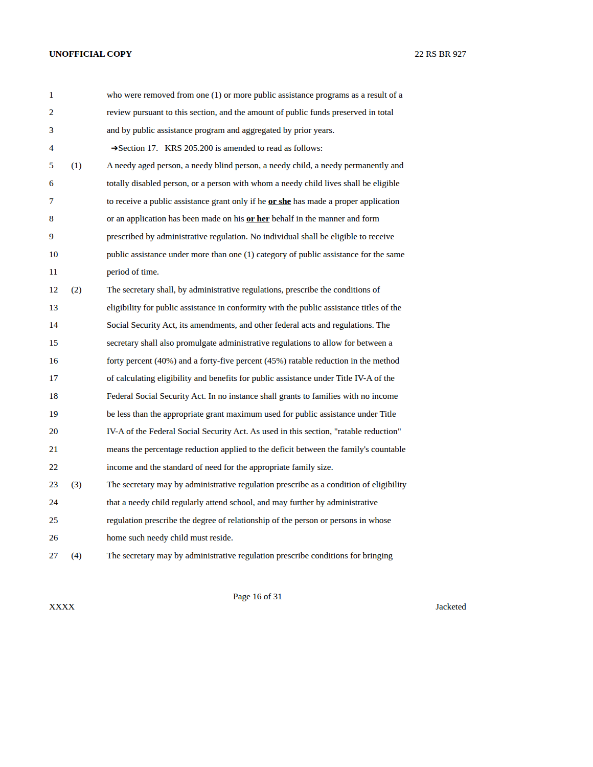UNOFFICIAL COPY
22 RS BR 927
1 who were removed from one (1) or more public assistance programs as a result of a
2 review pursuant to this section, and the amount of public funds preserved in total
3 and by public assistance program and aggregated by prior years.
4➔Section 17. KRS 205.200 is amended to read as follows:
5(1) A needy aged person, a needy blind person, a needy child, a needy permanently and
6 totally disabled person, or a person with whom a needy child lives shall be eligible
7 to receive a public assistance grant only if he or she has made a proper application
8 or an application has been made on his or her behalf in the manner and form
9 prescribed by administrative regulation. No individual shall be eligible to receive
10 public assistance under more than one (1) category of public assistance for the same
11 period of time.
12(2) The secretary shall, by administrative regulations, prescribe the conditions of
13 eligibility for public assistance in conformity with the public assistance titles of the
14 Social Security Act, its amendments, and other federal acts and regulations. The
15 secretary shall also promulgate administrative regulations to allow for between a
16 forty percent (40%) and a forty-five percent (45%) ratable reduction in the method
17 of calculating eligibility and benefits for public assistance under Title IV-A of the
18 Federal Social Security Act. In no instance shall grants to families with no income
19 be less than the appropriate grant maximum used for public assistance under Title
20 IV-A of the Federal Social Security Act. As used in this section, "ratable reduction"
21 means the percentage reduction applied to the deficit between the family's countable
22 income and the standard of need for the appropriate family size.
23(3) The secretary may by administrative regulation prescribe as a condition of eligibility
24 that a needy child regularly attend school, and may further by administrative
25 regulation prescribe the degree of relationship of the person or persons in whose
26 home such needy child must reside.
27(4) The secretary may by administrative regulation prescribe conditions for bringing
Page 16 of 31
XXXX Jacketed